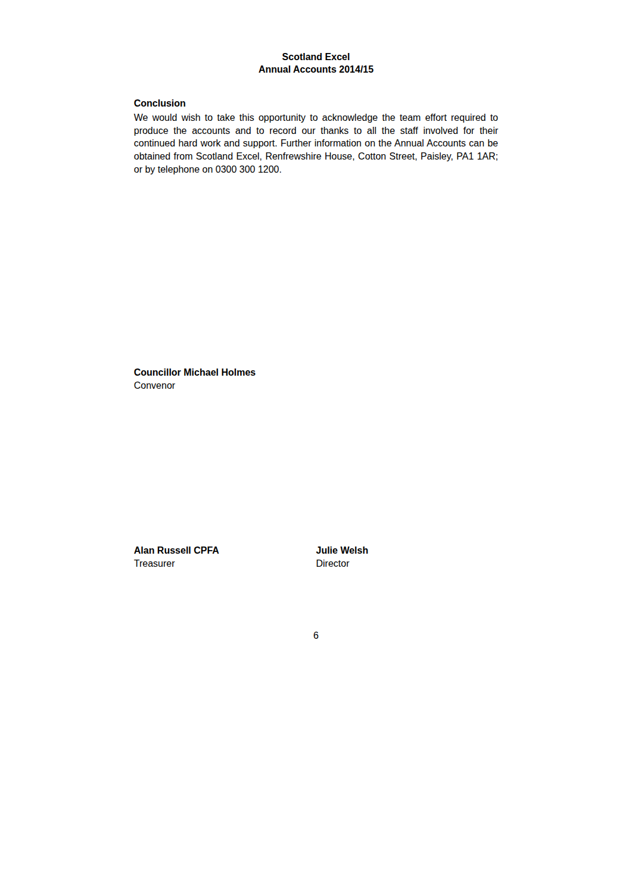Scotland Excel
Annual Accounts 2014/15
Conclusion
We would wish to take this opportunity to acknowledge the team effort required to produce the accounts and to record our thanks to all the staff involved for their continued hard work and support. Further information on the Annual Accounts can be obtained from Scotland Excel, Renfrewshire House, Cotton Street, Paisley, PA1 1AR; or by telephone on 0300 300 1200.
Councillor Michael Holmes
Convenor
Alan Russell CPFA
Treasurer
Julie Welsh
Director
6